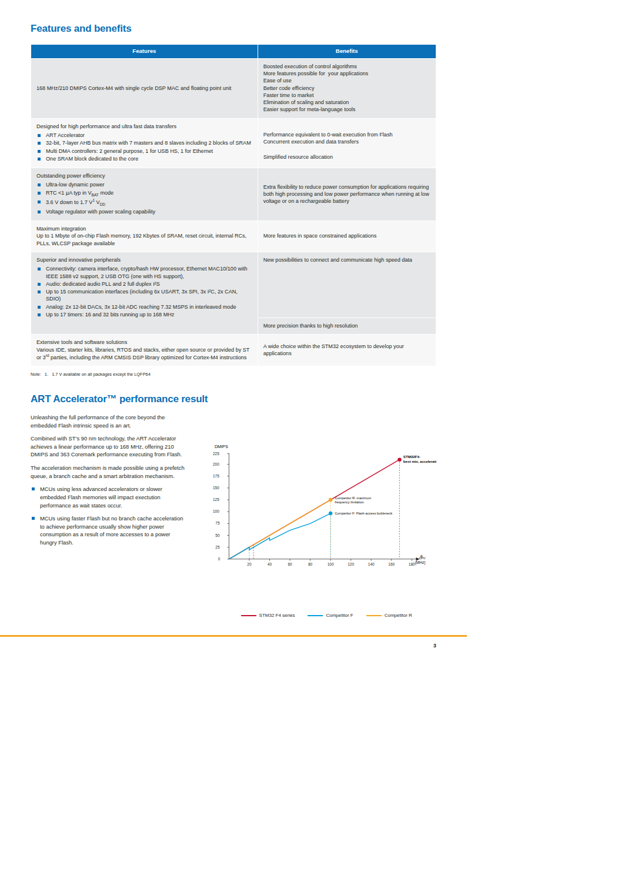Features and benefits
| Features | Benefits |
| --- | --- |
| 168 MHz/210 DMIPS Cortex-M4 with single cycle DSP MAC and floating point unit | Boosted execution of control algorithms More features possible for your applications Ease of use Better code efficiency Faster time to market Elimination of scaling and saturation Easier support for meta-language tools |
| Designed for high performance and ultra fast data transfers ART Accelerator 32-bit, 7-layer AHB bus matrix with 7 masters and 8 slaves including 2 blocks of SRAM Multi DMA controllers: 2 general purpose, 1 for USB HS, 1 for Ethernet One SRAM block dedicated to the core | Performance equivalent to 0-wait execution from Flash Concurrent execution and data transfers Simplified resource allocation |
| Outstanding power efficiency Ultra-low dynamic power RTC <1 µA typ in V BAT mode 3.6 V down to 1.7 V 1 V DD Voltage regulator with power scaling capability | Extra flexibility to reduce power consumption for applications requiring both high processing and low power performance when running at low voltage or on a rechargeable battery |
| Maximum integration Up to 1 Mbyte of on-chip Flash memory, 192 Kbytes of SRAM, reset circuit, internal RCs, PLLs, WLCSP package available | More features in space constrained applications |
| Superior and innovative peripherals Connectivity: camera interface, crypto/hash HW processor, Ethernet MAC10/100 with IEEE 1588 v2 support, 2 USB OTG (one with HS support), Audio: dedicated audio PLL and 2 full duplex I²S Up to 15 communication interfaces (including 6x USART, 3x SPI, 3x I²C, 2x CAN, SDIO) Analog: 2x 12-bit DACs, 3x 12-bit ADC reaching 7.32 MSPS in interleaved mode Up to 17 timers: 16 and 32 bits running up to 168 MHz | New possibilities to connect and communicate high speed data |
| More precision thanks to high resolution |
| Extensive tools and software solutions Various IDE, starter kits, libraries, RTOS and stacks, either open source or provided by ST or 3 rd parties, including the ARM CMSIS DSP library optimized for Cortex-M4 instructions | A wide choice within the STM32 ecosystem to develop your applications |
Note: 1. 1.7 V available on all packages except the LQFP64
ART Accelerator™ performance result
Unleashing the full performance of the core beyond the embedded Flash intrinsic speed is an art.
Combined with ST’s 90 nm technology, the ART Accelerator achieves a linear performance up to 168 MHz, offering 210 DMIPS and 363 Coremark performance executing from Flash.
The acceleration mechanism is made possible using a prefetch queue, a branch cache and a smart arbitration mechanism.
MCUs using less advanced accelerators or slower embedded Flash memories will impact exectution performance as wait states occur.
MCUs using faster Flash but no branch cache acceleration to achieve performance usually show higher power consumption as a result of more accesses to a power hungry Flash.
DMIPS 0 25 50 75 100 125 150 175 200 225 20 40 60 80 100 120 140 160 180 F CPU (MHz) STM32F4: best mix, acceleration and speed Competitor R: maximum frequency limitation Competitor F: Flash access bottleneck
STM32 F4 series
Competitor F
Competitor R
3